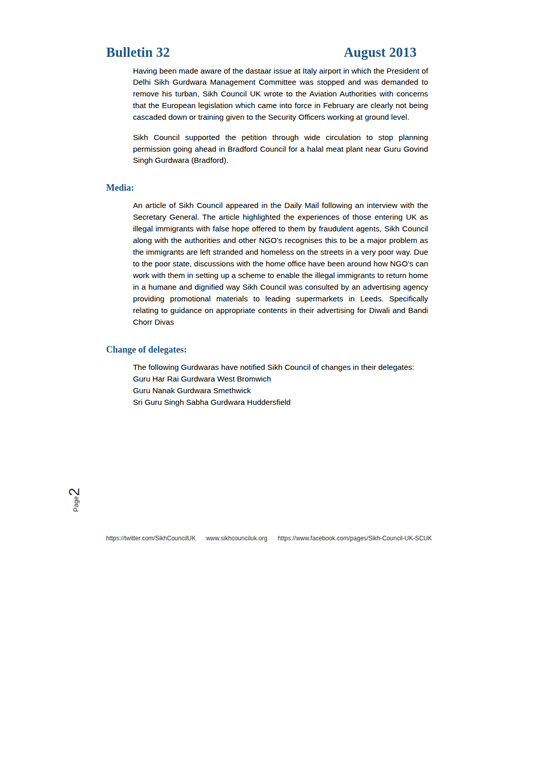Bulletin 32
August 2013
Having been made aware of the dastaar issue at Italy airport in which the President of Delhi Sikh Gurdwara Management Committee was stopped and was demanded to remove his turban, Sikh Council UK wrote to the Aviation Authorities with concerns that the European legislation which came into force in February are clearly not being cascaded down or training given to the Security Officers working at ground level.
Sikh Council supported the petition through wide circulation to stop planning permission going ahead in Bradford Council for a halal meat plant near Guru Govind Singh Gurdwara (Bradford).
Media:
An article of Sikh Council appeared in the Daily Mail following an interview with the Secretary General. The article highlighted the experiences of those entering UK as illegal immigrants with false hope offered to them by fraudulent agents, Sikh Council along with the authorities and other NGO’s recognises this to be a major problem as the immigrants are left stranded and homeless on the streets in a very poor way. Due to the poor state, discussions with the home office have been around how NGO’s can work with them in setting up a scheme to enable the illegal immigrants to return home in a humane and dignified way Sikh Council was consulted by an advertising agency providing promotional materials to leading supermarkets in Leeds. Specifically relating to guidance on appropriate contents in their advertising for Diwali and Bandi Chorr Divas
Change of delegates:
The following Gurdwaras have notified Sikh Council of changes in their delegates:
Guru Har Rai Gurdwara West Bromwich
Guru Nanak Gurdwara Smethwick
Sri Guru Singh Sabha Gurdwara Huddersfield
Page2
https://twitter.com/SikhCouncilUK www.sikhcounciluk.org https://www.facebook.com/pages/Sikh-Council-UK-SCUK